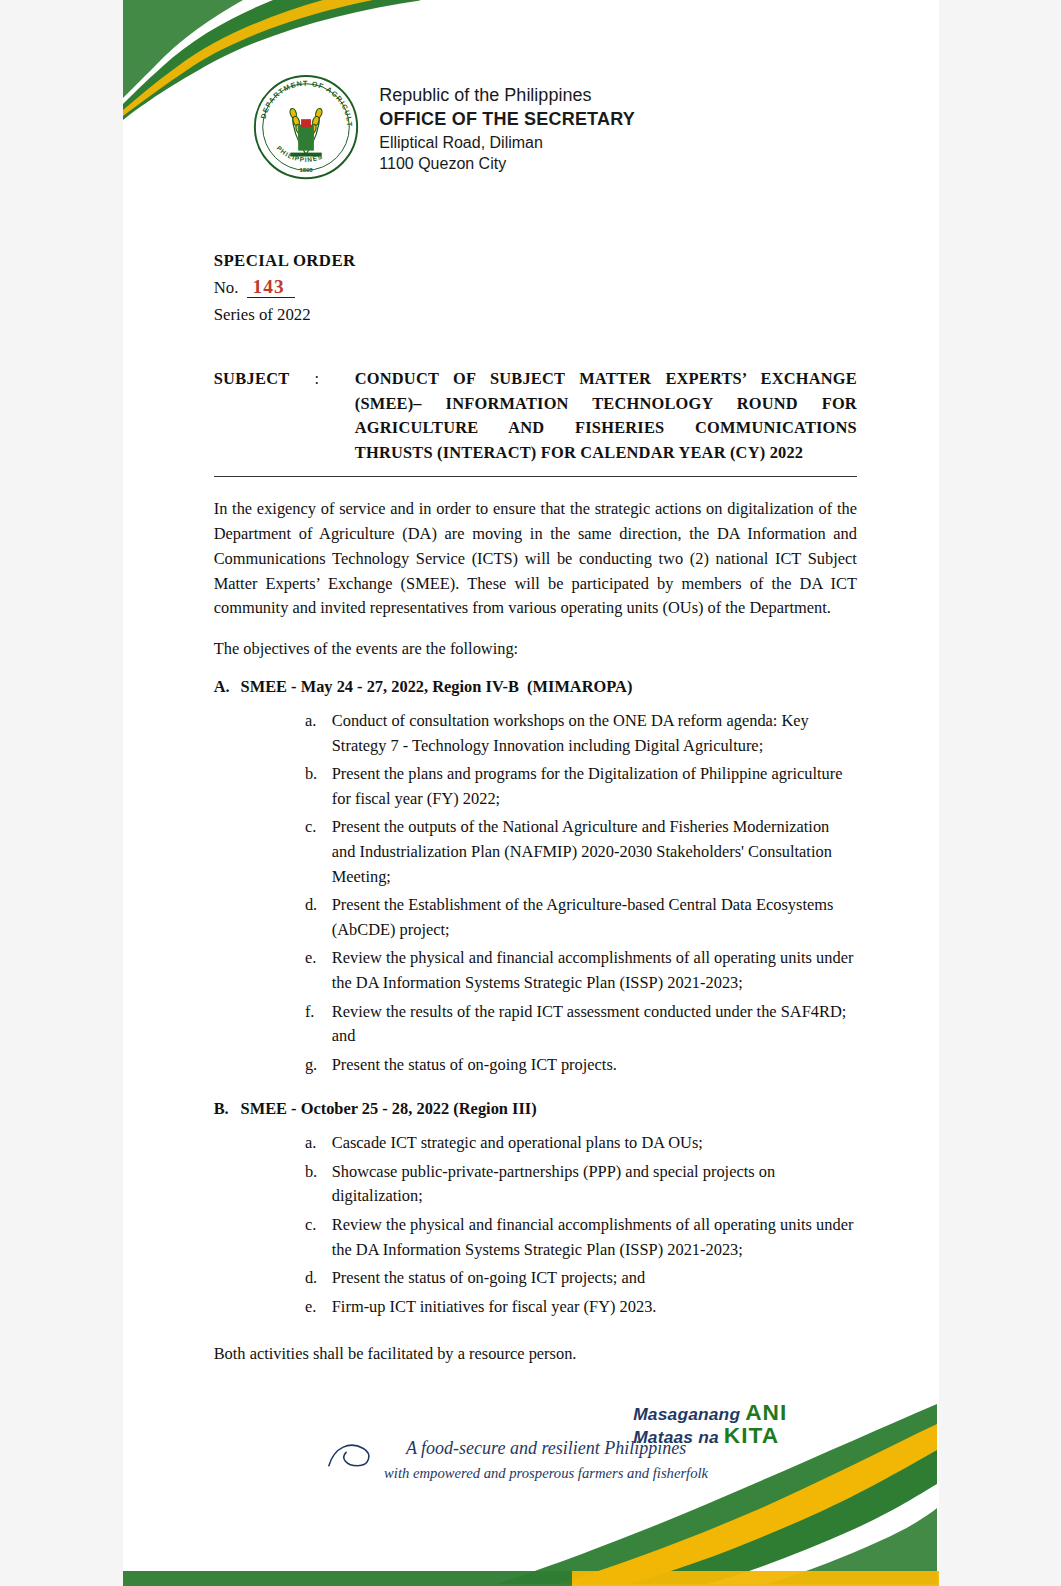DEPARTMENT OF AGRICULTURE PHILIPPINES 1898
Republic of the Philippines
OFFICE OF THE SECRETARY
Elliptical Road, Diliman
1100 Quezon City
SPECIAL ORDER
No. 143
Series of 2022
| SUBJECT | : | CONDUCT OF SUBJECT MATTER EXPERTS’ EXCHANGE (SMEE)– INFORMATION TECHNOLOGY ROUND FOR AGRICULTURE AND FISHERIES COMMUNICATIONS THRUSTS (INTERACT) FOR CALENDAR YEAR (CY) 2022 |
In the exigency of service and in order to ensure that the strategic actions on digitalization of the Department of Agriculture (DA) are moving in the same direction, the DA Information and Communications Technology Service (ICTS) will be conducting two (2) national ICT Subject Matter Experts’ Exchange (SMEE). These will be participated by members of the DA ICT community and invited representatives from various operating units (OUs) of the Department.
The objectives of the events are the following:
A. SMEE - May 24 - 27, 2022, Region IV-B (MIMAROPA)
a. Conduct of consultation workshops on the ONE DA reform agenda: Key Strategy 7 - Technology Innovation including Digital Agriculture;
b. Present the plans and programs for the Digitalization of Philippine agriculture for fiscal year (FY) 2022;
c. Present the outputs of the National Agriculture and Fisheries Modernization and Industrialization Plan (NAFMIP) 2020-2030 Stakeholders' Consultation Meeting;
d. Present the Establishment of the Agriculture-based Central Data Ecosystems (AbCDE) project;
e. Review the physical and financial accomplishments of all operating units under the DA Information Systems Strategic Plan (ISSP) 2021-2023;
f. Review the results of the rapid ICT assessment conducted under the SAF4RD; and
g. Present the status of on-going ICT projects.
B. SMEE - October 25 - 28, 2022 (Region III)
a. Cascade ICT strategic and operational plans to DA OUs;
b. Showcase public-private-partnerships (PPP) and special projects on digitalization;
c. Review the physical and financial accomplishments of all operating units under the DA Information Systems Strategic Plan (ISSP) 2021-2023;
d. Present the status of on-going ICT projects; and
e. Firm-up ICT initiatives for fiscal year (FY) 2023.
Both activities shall be facilitated by a resource person.
A food-secure and resilient Philippines
with empowered and prosperous farmers and fisherfolk
Masaganang ANI
Mataas na KITA